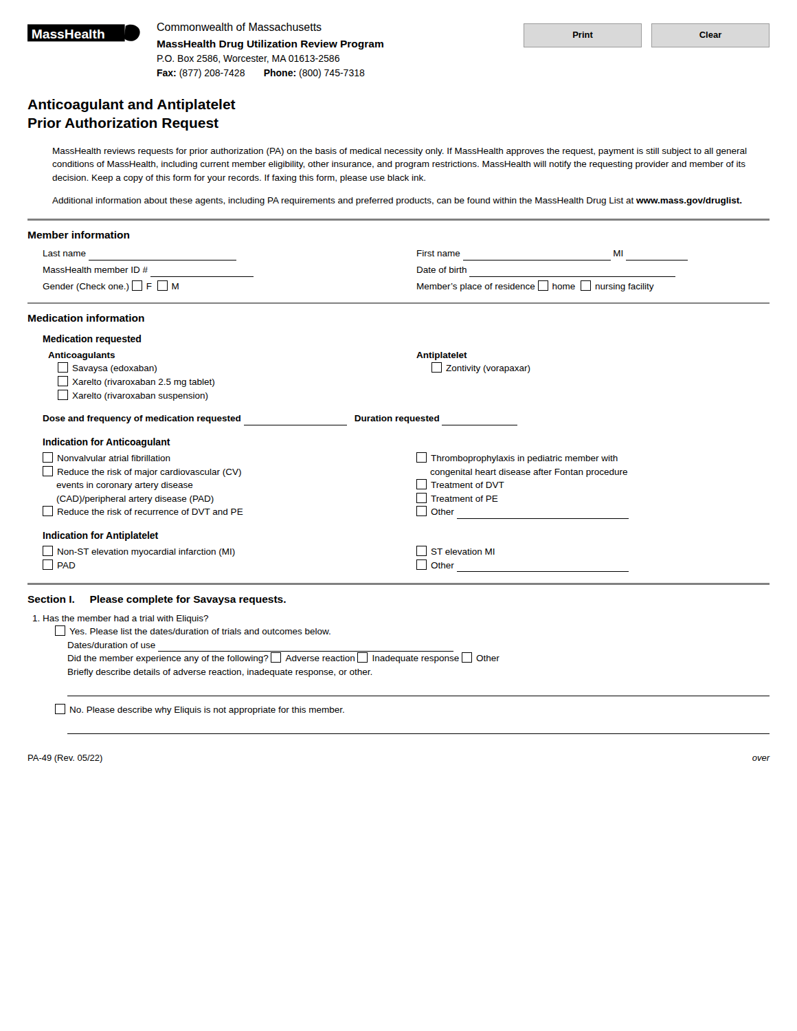MassHealth
Commonwealth of Massachusetts
MassHealth Drug Utilization Review Program
P.O. Box 2586, Worcester, MA 01613-2586
Fax: (877) 208-7428 Phone: (800) 745-7318
Print
Clear
Anticoagulant and Antiplatelet
Prior Authorization Request
MassHealth reviews requests for prior authorization (PA) on the basis of medical necessity only. If MassHealth approves the request, payment is still subject to all general conditions of MassHealth, including current member eligibility, other insurance, and program restrictions. MassHealth will notify the requesting provider and member of its decision. Keep a copy of this form for your records. If faxing this form, please use black ink.
Additional information about these agents, including PA requirements and preferred products, can be found within the MassHealth Drug List at www.mass.gov/druglist.
Member information
Last name
First name MI
MassHealth member ID #
Date of birth
Gender (Check one.) F M
Member’s place of residence home nursing facility
Medication information
Medication requested
Anticoagulants
Savaysa (edoxaban)
Xarelto (rivaroxaban 2.5 mg tablet)
Xarelto (rivaroxaban suspension)
Antiplatelet
Zontivity (vorapaxar)
Dose and frequency of medication requested Duration requested
Indication for Anticoagulant
Nonvalvular atrial fibrillation
Reduce the risk of major cardiovascular (CV)
events in coronary artery disease
(CAD)/peripheral artery disease (PAD)
Reduce the risk of recurrence of DVT and PE
Thromboprophylaxis in pediatric member with
congenital heart disease after Fontan procedure
Treatment of DVT
Treatment of PE
Other
Indication for Antiplatelet
Non-ST elevation myocardial infarction (MI)
PAD
ST elevation MI
Other
Section I. Please complete for Savaysa requests.
Has the member had a trial with Eliquis?
Yes. Please list the dates/duration of trials and outcomes below.
Dates/duration of use
Did the member experience any of the following? Adverse reaction Inadequate response Other
Briefly describe details of adverse reaction, inadequate response, or other.
No. Please describe why Eliquis is not appropriate for this member.
PA-49 (Rev. 05/22)
over